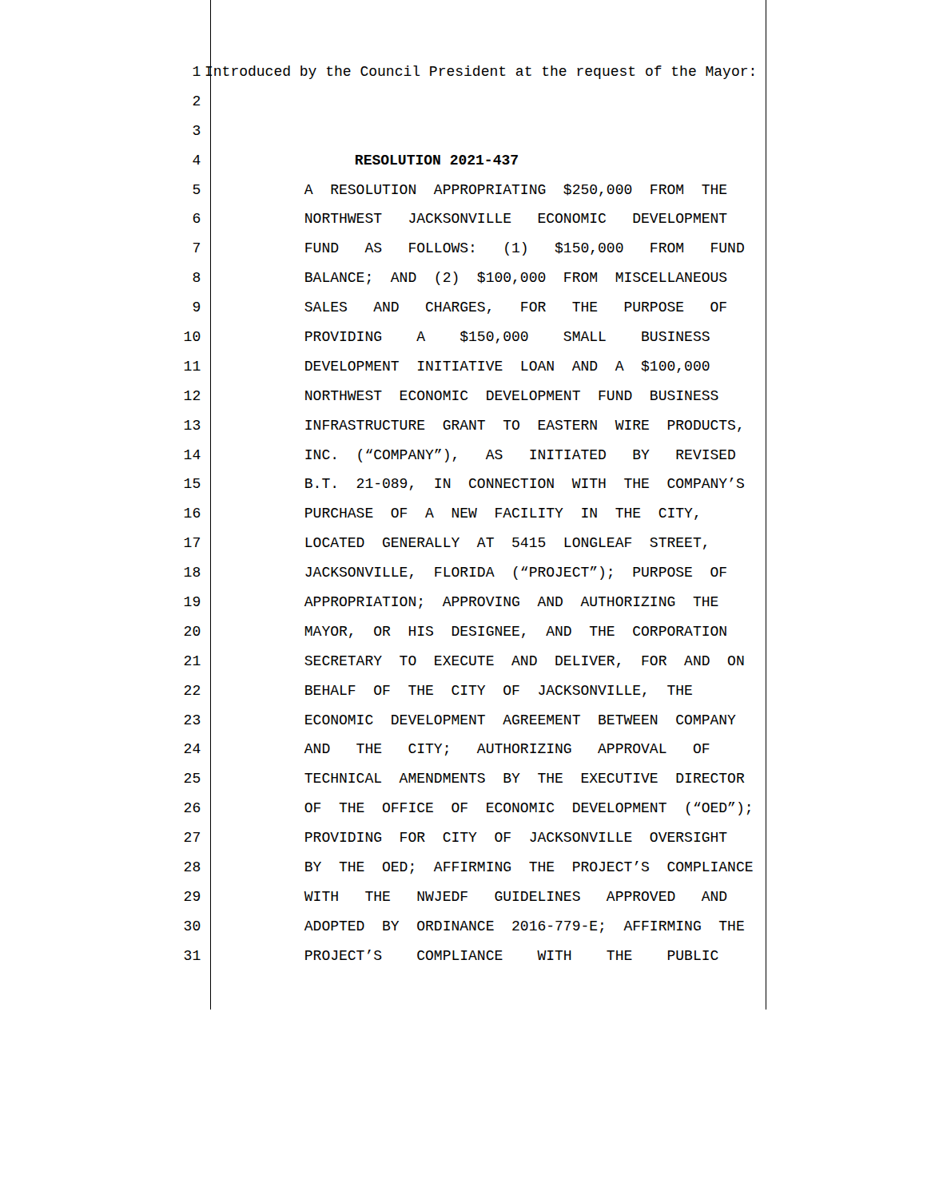| 1 | Introduced by the Council President at the request of the Mayor: |
| 2 | |
| 3 | |
| 4 | RESOLUTION 2021-437 |
| 5 | A RESOLUTION APPROPRIATING $250,000 FROM THE |
| 6 | NORTHWEST JACKSONVILLE ECONOMIC DEVELOPMENT |
| 7 | FUND AS FOLLOWS: (1) $150,000 FROM FUND |
| 8 | BALANCE; AND (2) $100,000 FROM MISCELLANEOUS |
| 9 | SALES AND CHARGES, FOR THE PURPOSE OF |
| 10 | PROVIDING A $150,000 SMALL BUSINESS |
| 11 | DEVELOPMENT INITIATIVE LOAN AND A $100,000 |
| 12 | NORTHWEST ECONOMIC DEVELOPMENT FUND BUSINESS |
| 13 | INFRASTRUCTURE GRANT TO EASTERN WIRE PRODUCTS, |
| 14 | INC. (“COMPANY”), AS INITIATED BY REVISED |
| 15 | B.T. 21-089, IN CONNECTION WITH THE COMPANY’S |
| 16 | PURCHASE OF A NEW FACILITY IN THE CITY, |
| 17 | LOCATED GENERALLY AT 5415 LONGLEAF STREET, |
| 18 | JACKSONVILLE, FLORIDA (“PROJECT”); PURPOSE OF |
| 19 | APPROPRIATION; APPROVING AND AUTHORIZING THE |
| 20 | MAYOR, OR HIS DESIGNEE, AND THE CORPORATION |
| 21 | SECRETARY TO EXECUTE AND DELIVER, FOR AND ON |
| 22 | BEHALF OF THE CITY OF JACKSONVILLE, THE |
| 23 | ECONOMIC DEVELOPMENT AGREEMENT BETWEEN COMPANY |
| 24 | AND THE CITY; AUTHORIZING APPROVAL OF |
| 25 | TECHNICAL AMENDMENTS BY THE EXECUTIVE DIRECTOR |
| 26 | OF THE OFFICE OF ECONOMIC DEVELOPMENT (“OED”); |
| 27 | PROVIDING FOR CITY OF JACKSONVILLE OVERSIGHT |
| 28 | BY THE OED; AFFIRMING THE PROJECT’S COMPLIANCE |
| 29 | WITH THE NWJEDF GUIDELINES APPROVED AND |
| 30 | ADOPTED BY ORDINANCE 2016-779-E; AFFIRMING THE |
| 31 | PROJECT’S COMPLIANCE WITH THE PUBLIC |